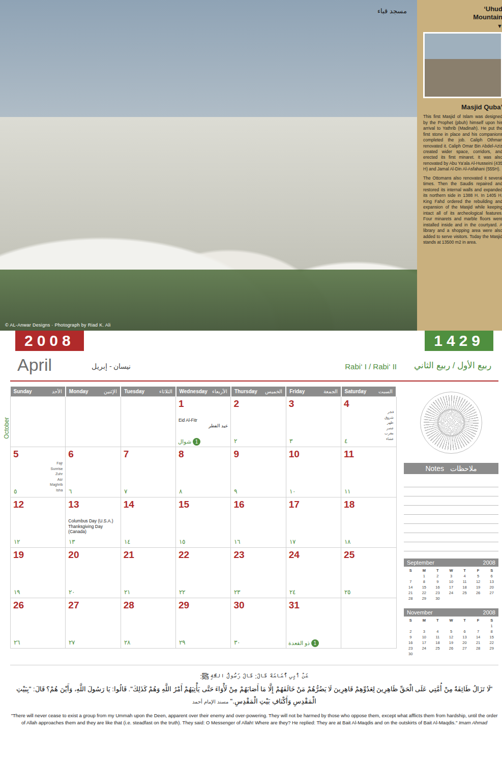مسجد قباء
© AL-Anwar Designs · Photograph by Riad K. Ali
‘Uhud
Mountain
▼
Masjid Quba’
This first Masjid of Islam was designed by the Prophet (pbuh) himself upon his arrival to Yathrib (Madinah). He put the first stone in place and his companions completed the job. Caliph Othman renovated it. Caliph Omar Bin Abdel-Aziz created wider space, corridors, and erected its first minaret. It was also renovated by Abu Ya’ala Al-Husseini (435 H) and Jamal Al-Din Al-Asfahani (555H).
The Ottomans also renovated it several times. Then the Saudis repaired and restored its internal walls and expanded its northern side in 1388 H. In 1405 H, King Fahd ordered the rebuilding and expansion of the Masjid while keeping intact all of its archeological features. Four minarets and marble floors were installed inside and in the courtyard. A library and a shopping area were also added to serve visitors. Today the Masjid stands at 13500 m2 in area.
2008
1429
April
نيسان - إبريل
Rabi‘ I / Rabi‘ II
ربيع الأول / ربيع الثاني
October
| Sunday الأحد | Monday الإثنين | Tuesday الثلاثاء | Wednesday الأربعاء | Thursday الخميس | Friday الجمعة | Saturday السبت |
| --- | --- | --- | --- | --- | --- | --- |
| | | | 1 Eid Al-Fitr عيد الفطر 1 شوال | 2 ٢ | 3 ٣ | 4 فجر شروق ظهر عصر مغرب عشاء ٤ |
| 5 Fajr Sunrise Zuhr Asr Maghrib Isha ٥ | 6 ٦ | 7 ٧ | 8 ٨ | 9 ٩ | 10 ١٠ | 11 ١١ |
| 12 ١٢ | 13 Columbus Day (U.S.A.) Thanksgiving Day (Canada) ١٣ | 14 ١٤ | 15 ١٥ | 16 ١٦ | 17 ١٧ | 18 ١٨ |
| 19 ١٩ | 20 ٢٠ | 21 ٢١ | 22 ٢٢ | 23 ٢٣ | 24 ٢٤ | 25 ٢٥ |
| 26 ٢٦ | 27 ٢٧ | 28 ٢٨ | 29 ٢٩ | 30 ٣٠ | 31 1 ذو القعدة | |
Notes ملاحظات
September 2008
| S | M | T | W | T | F | S |
| --- | --- | --- | --- | --- | --- | --- |
| | 1 | 2 | 3 | 4 | 5 | 6 |
| 7 | 8 | 9 | 10 | 11 | 12 | 13 |
| 14 | 15 | 16 | 17 | 18 | 19 | 20 |
| 21 | 22 | 23 | 24 | 25 | 26 | 27 |
| 28 | 29 | 30 | | | | |
November 2008
| S | M | T | W | T | F | S |
| --- | --- | --- | --- | --- | --- | --- |
| | | | | | | 1 |
| 2 | 3 | 4 | 5 | 6 | 7 | 8 |
| 9 | 10 | 11 | 12 | 13 | 14 | 15 |
| 16 | 17 | 18 | 19 | 20 | 21 | 22 |
| 23 | 24 | 25 | 26 | 27 | 28 | 29 |
| 30 | | | | | | |
عَنْ أَبِي أُمَامَةَ قَالَ: قَالَ رَسُولُ اللَّهِ ﷺ:
"لَا تَزَالُ طَائِفَةٌ مِنْ أُمَّتِي عَلَى الْحَقِّ ظَاهِرِينَ لِعَدُوِّهِمْ قَاهِرِينَ لَا يَضُرُّهُمْ مَنْ خَالَفَهُمْ إِلَّا مَا أَصَابَهُمْ مِنْ لَأْوَاءَ حَتَّى يَأْتِيَهُمْ أَمْرُ اللَّهِ وَهُمْ كَذَلِكَ". قَالُوا: يَا رَسُولَ اللَّهِ، وَأَيْنَ هُمْ؟ قَالَ: "بِبَيْتِ الْمَقْدِسِ وَأَكْنَافِ بَيْتِ الْمَقْدِسِ." مسند الإمام أحمد
"There will never cease to exist a group from my Ummah upon the Deen, apparent over their enemy and over-powering. They will not be harmed by those who oppose them, except what afflicts them from hardship, until the order of Allah approaches them and they are like that (i.e. steadfast on the truth). They said: O Messenger of Allah! Where are they? He replied: They are at Bait Al-Maqdis and on the outskirts of Bait Al-Maqdis." Imam Ahmad